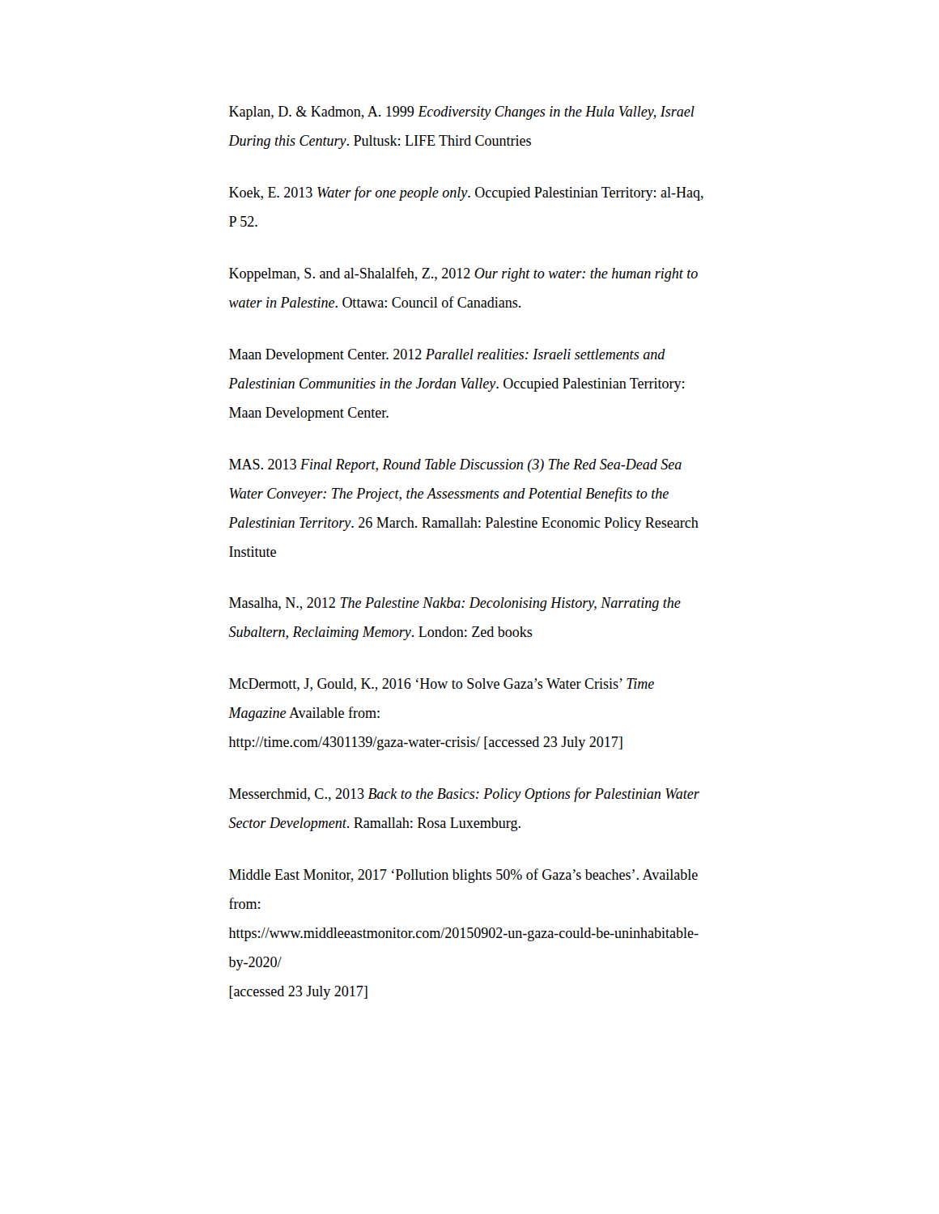Kaplan, D. & Kadmon, A. 1999 Ecodiversity Changes in the Hula Valley, Israel During this Century. Pultusk: LIFE Third Countries
Koek, E. 2013 Water for one people only. Occupied Palestinian Territory: al-Haq, P 52.
Koppelman, S. and al-Shalalfeh, Z., 2012 Our right to water: the human right to water in Palestine. Ottawa: Council of Canadians.
Maan Development Center. 2012 Parallel realities: Israeli settlements and Palestinian Communities in the Jordan Valley. Occupied Palestinian Territory: Maan Development Center.
MAS. 2013 Final Report, Round Table Discussion (3) The Red Sea-Dead Sea Water Conveyer: The Project, the Assessments and Potential Benefits to the Palestinian Territory. 26 March. Ramallah: Palestine Economic Policy Research Institute
Masalha, N., 2012 The Palestine Nakba: Decolonising History, Narrating the Subaltern, Reclaiming Memory. London: Zed books
McDermott, J, Gould, K., 2016 ‘How to Solve Gaza’s Water Crisis’ Time Magazine Available from:
http://time.com/4301139/gaza-water-crisis/ [accessed 23 July 2017]
Messerchmid, C., 2013 Back to the Basics: Policy Options for Palestinian Water Sector Development. Ramallah: Rosa Luxemburg.
Middle East Monitor, 2017 ‘Pollution blights 50% of Gaza’s beaches’. Available from:
https://www.middleeastmonitor.com/20150902-un-gaza-could-be-uninhabitable-by-2020/
[accessed 23 July 2017]